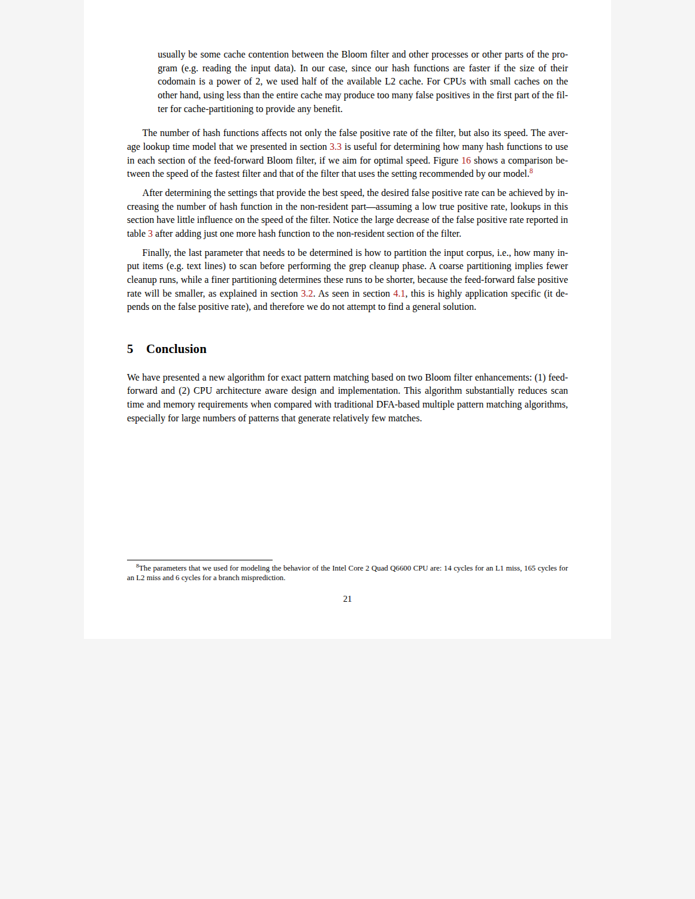usually be some cache contention between the Bloom filter and other processes or other parts of the program (e.g. reading the input data). In our case, since our hash functions are faster if the size of their codomain is a power of 2, we used half of the available L2 cache. For CPUs with small caches on the other hand, using less than the entire cache may produce too many false positives in the first part of the filter for cache-partitioning to provide any benefit.
The number of hash functions affects not only the false positive rate of the filter, but also its speed. The average lookup time model that we presented in section 3.3 is useful for determining how many hash functions to use in each section of the feed-forward Bloom filter, if we aim for optimal speed. Figure 16 shows a comparison between the speed of the fastest filter and that of the filter that uses the setting recommended by our model.8
After determining the settings that provide the best speed, the desired false positive rate can be achieved by increasing the number of hash function in the non-resident part—assuming a low true positive rate, lookups in this section have little influence on the speed of the filter. Notice the large decrease of the false positive rate reported in table 3 after adding just one more hash function to the non-resident section of the filter.
Finally, the last parameter that needs to be determined is how to partition the input corpus, i.e., how many input items (e.g. text lines) to scan before performing the grep cleanup phase. A coarse partitioning implies fewer cleanup runs, while a finer partitioning determines these runs to be shorter, because the feed-forward false positive rate will be smaller, as explained in section 3.2. As seen in section 4.1, this is highly application specific (it depends on the false positive rate), and therefore we do not attempt to find a general solution.
5 Conclusion
We have presented a new algorithm for exact pattern matching based on two Bloom filter enhancements: (1) feed-forward and (2) CPU architecture aware design and implementation. This algorithm substantially reduces scan time and memory requirements when compared with traditional DFA-based multiple pattern matching algorithms, especially for large numbers of patterns that generate relatively few matches.
8The parameters that we used for modeling the behavior of the Intel Core 2 Quad Q6600 CPU are: 14 cycles for an L1 miss, 165 cycles for an L2 miss and 6 cycles for a branch misprediction.
21